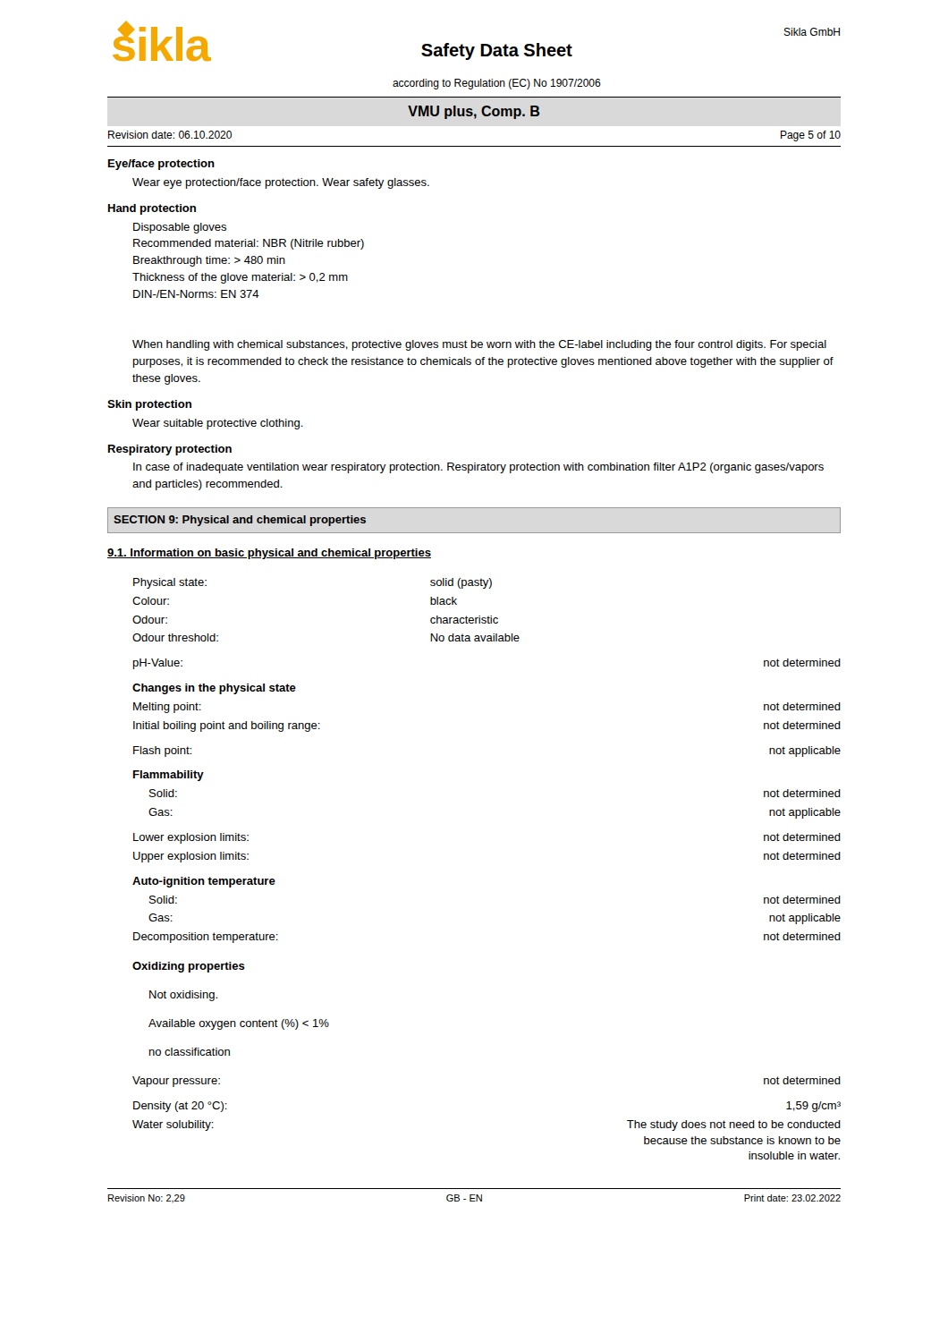sikla
Safety Data Sheet
according to Regulation (EC) No 1907/2006
Sikla GmbH
VMU plus, Comp. B
Revision date: 06.10.2020 Page 5 of 10
Eye/face protection
Wear eye protection/face protection. Wear safety glasses.
Hand protection
Disposable gloves
Recommended material: NBR (Nitrile rubber)
Breakthrough time: > 480 min
Thickness of the glove material: > 0,2 mm
DIN-/EN-Norms: EN 374
When handling with chemical substances, protective gloves must be worn with the CE-label including the four control digits. For special purposes, it is recommended to check the resistance to chemicals of the protective gloves mentioned above together with the supplier of these gloves.
Skin protection
Wear suitable protective clothing.
Respiratory protection
In case of inadequate ventilation wear respiratory protection. Respiratory protection with combination filter A1P2 (organic gases/vapors and particles) recommended.
SECTION 9: Physical and chemical properties
9.1. Information on basic physical and chemical properties
| Physical state: | solid (pasty) | |
| Colour: | black | |
| Odour: | characteristic | |
| Odour threshold: | No data available | |
| pH-Value: | | not determined |
| Changes in the physical state | | |
| Melting point: | | not determined |
| Initial boiling point and boiling range: | | not determined |
| Flash point: | | not applicable |
| Flammability | | |
| Solid: | | not determined |
| Gas: | | not applicable |
| Lower explosion limits: | | not determined |
| Upper explosion limits: | | not determined |
| Auto-ignition temperature | | |
| Solid: | | not determined |
| Gas: | | not applicable |
| Decomposition temperature: | | not determined |
Oxidizing properties
Not oxidising.
Available oxygen content (%) < 1%
no classification
| Vapour pressure: | | not determined |
| Density (at 20 °C): | | 1,59 g/cm³ |
| Water solubility: | The study does not need to be conducted because the substance is known to be insoluble in water. |
Revision No: 2,29 GB - EN Print date: 23.02.2022